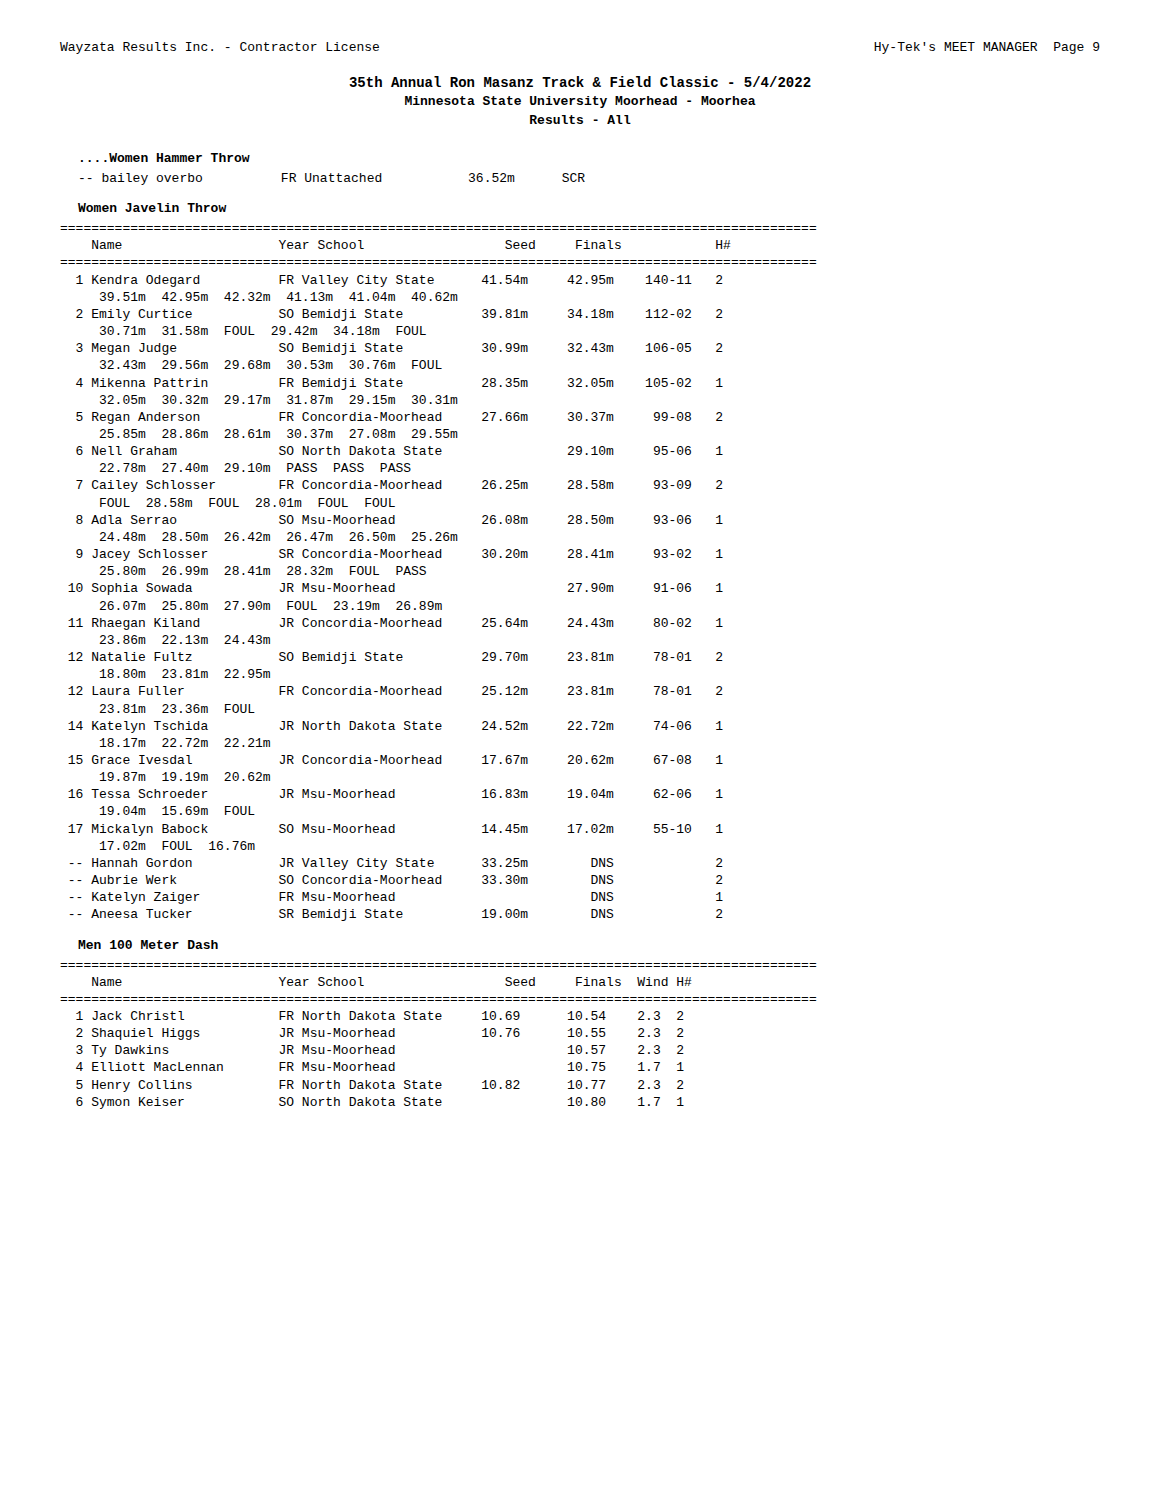Wayzata Results Inc. - Contractor License Hy-Tek's MEET MANAGER Page 9
35th Annual Ron Masanz Track & Field Classic - 5/4/2022
Minnesota State University Moorhead - Moorhea
Results - All
....Women Hammer Throw
-- bailey overbo          FR Unattached           36.52m      SCR
Women Javelin Throw
=================================================================================================
    Name                    Year School                  Seed     Finals            H#
=================================================================================================
  1 Kendra Odegard          FR Valley City State      41.54m     42.95m    140-11   2
     39.51m  42.95m  42.32m  41.13m  41.04m  40.62m
  2 Emily Curtice           SO Bemidji State          39.81m     34.18m    112-02   2
     30.71m  31.58m  FOUL  29.42m  34.18m  FOUL
  3 Megan Judge             SO Bemidji State          30.99m     32.43m    106-05   2
     32.43m  29.56m  29.68m  30.53m  30.76m  FOUL
  4 Mikenna Pattrin         FR Bemidji State          28.35m     32.05m    105-02   1
     32.05m  30.32m  29.17m  31.87m  29.15m  30.31m
  5 Regan Anderson          FR Concordia-Moorhead     27.66m     30.37m     99-08   2
     25.85m  28.86m  28.61m  30.37m  27.08m  29.55m
  6 Nell Graham             SO North Dakota State                29.10m     95-06   1
     22.78m  27.40m  29.10m  PASS  PASS  PASS
  7 Cailey Schlosser        FR Concordia-Moorhead     26.25m     28.58m     93-09   2
     FOUL  28.58m  FOUL  28.01m  FOUL  FOUL
  8 Adla Serrao             SO Msu-Moorhead           26.08m     28.50m     93-06   1
     24.48m  28.50m  26.42m  26.47m  26.50m  25.26m
  9 Jacey Schlosser         SR Concordia-Moorhead     30.20m     28.41m     93-02   1
     25.80m  26.99m  28.41m  28.32m  FOUL  PASS
 10 Sophia Sowada           JR Msu-Moorhead                      27.90m     91-06   1
     26.07m  25.80m  27.90m  FOUL  23.19m  26.89m
 11 Rhaegan Kiland          JR Concordia-Moorhead     25.64m     24.43m     80-02   1
     23.86m  22.13m  24.43m
 12 Natalie Fultz           SO Bemidji State          29.70m     23.81m     78-01   2
     18.80m  23.81m  22.95m
 12 Laura Fuller            FR Concordia-Moorhead     25.12m     23.81m     78-01   2
     23.81m  23.36m  FOUL
 14 Katelyn Tschida         JR North Dakota State     24.52m     22.72m     74-06   1
     18.17m  22.72m  22.21m
 15 Grace Ivesdal           JR Concordia-Moorhead     17.67m     20.62m     67-08   1
     19.87m  19.19m  20.62m
 16 Tessa Schroeder         JR Msu-Moorhead           16.83m     19.04m     62-06   1
     19.04m  15.69m  FOUL
 17 Mickalyn Babock         SO Msu-Moorhead           14.45m     17.02m     55-10   1
     17.02m  FOUL  16.76m
 -- Hannah Gordon           JR Valley City State      33.25m        DNS             2
 -- Aubrie Werk             SO Concordia-Moorhead     33.30m        DNS             2
 -- Katelyn Zaiger          FR Msu-Moorhead                         DNS             1
 -- Aneesa Tucker           SR Bemidji State          19.00m        DNS             2
Men 100 Meter Dash
=================================================================================================
    Name                    Year School                  Seed     Finals  Wind H#
=================================================================================================
  1 Jack Christl            FR North Dakota State     10.69      10.54    2.3  2
  2 Shaquiel Higgs          JR Msu-Moorhead           10.76      10.55    2.3  2
  3 Ty Dawkins              JR Msu-Moorhead                      10.57    2.3  2
  4 Elliott MacLennan       FR Msu-Moorhead                      10.75    1.7  1
  5 Henry Collins           FR North Dakota State     10.82      10.77    2.3  2
  6 Symon Keiser            SO North Dakota State                10.80    1.7  1